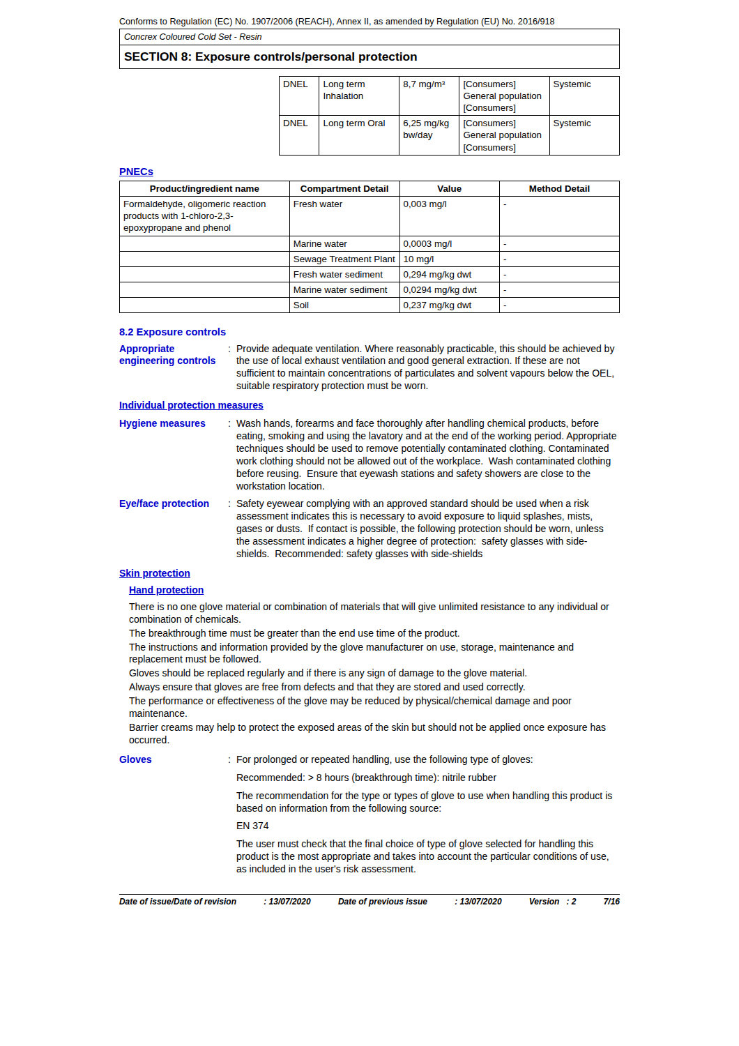Conforms to Regulation (EC) No. 1907/2006 (REACH), Annex II, as amended by Regulation (EU) No. 2016/918
Concrex Coloured Cold Set - Resin
SECTION 8: Exposure controls/personal protection
| | DNEL | Long term Inhalation | 8,7 mg/m³ | [Consumers] General population [Consumers] | Systemic |
| | DNEL | Long term Oral | 6,25 mg/kg bw/day | [Consumers] General population [Consumers] | Systemic |
PNECs
| Product/ingredient name | Compartment Detail | Value | Method Detail |
| --- | --- | --- | --- |
| Formaldehyde, oligomeric reaction products with 1-chloro-2,3-epoxypropane and phenol | Fresh water | 0,003 mg/l | - |
| | Marine water | 0,0003 mg/l | - |
| | Sewage Treatment Plant | 10 mg/l | - |
| | Fresh water sediment | 0,294 mg/kg dwt | - |
| | Marine water sediment | 0,0294 mg/kg dwt | - |
| | Soil | 0,237 mg/kg dwt | - |
8.2 Exposure controls
Appropriate engineering controls
:
Provide adequate ventilation. Where reasonably practicable, this should be achieved by the use of local exhaust ventilation and good general extraction. If these are not sufficient to maintain concentrations of particulates and solvent vapours below the OEL, suitable respiratory protection must be worn.
Individual protection measures
Hygiene measures
:
Wash hands, forearms and face thoroughly after handling chemical products, before eating, smoking and using the lavatory and at the end of the working period. Appropriate techniques should be used to remove potentially contaminated clothing. Contaminated work clothing should not be allowed out of the workplace. Wash contaminated clothing before reusing. Ensure that eyewash stations and safety showers are close to the workstation location.
Eye/face protection
:
Safety eyewear complying with an approved standard should be used when a risk assessment indicates this is necessary to avoid exposure to liquid splashes, mists, gases or dusts. If contact is possible, the following protection should be worn, unless the assessment indicates a higher degree of protection: safety glasses with side-shields. Recommended: safety glasses with side-shields
Skin protection
Hand protection
There is no one glove material or combination of materials that will give unlimited resistance to any individual or combination of chemicals.
The breakthrough time must be greater than the end use time of the product.
The instructions and information provided by the glove manufacturer on use, storage, maintenance and replacement must be followed.
Gloves should be replaced regularly and if there is any sign of damage to the glove material.
Always ensure that gloves are free from defects and that they are stored and used correctly.
The performance or effectiveness of the glove may be reduced by physical/chemical damage and poor maintenance.
Barrier creams may help to protect the exposed areas of the skin but should not be applied once exposure has occurred.
Gloves
:
For prolonged or repeated handling, use the following type of gloves:
Recommended: > 8 hours (breakthrough time): nitrile rubber
The recommendation for the type or types of glove to use when handling this product is based on information from the following source:
EN 374
The user must check that the final choice of type of glove selected for handling this product is the most appropriate and takes into account the particular conditions of use, as included in the user's risk assessment.
Date of issue/Date of revision
: 13/07/2020
Date of previous issue
: 13/07/2020
Version : 2
7/16